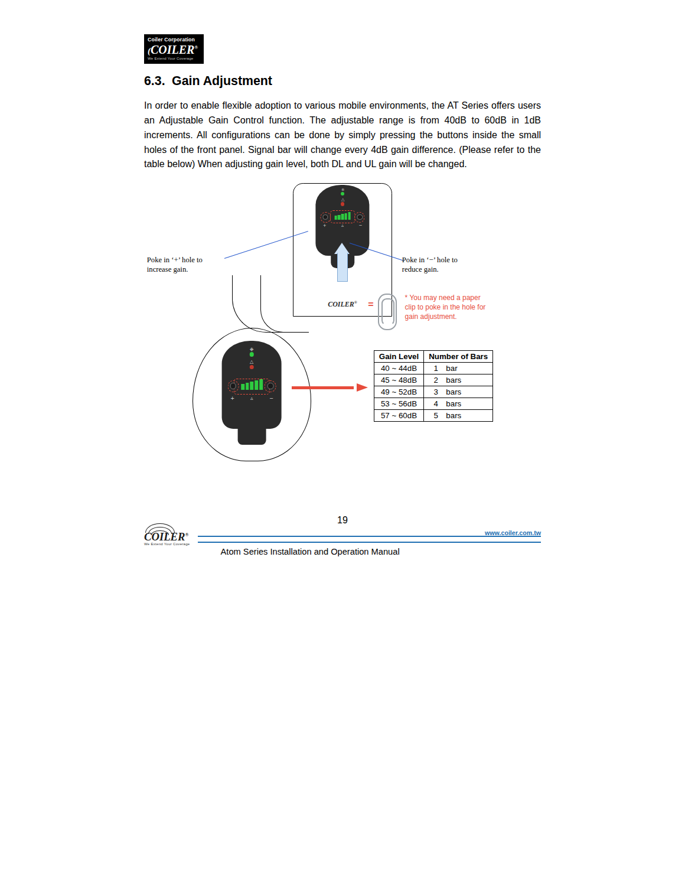Coiler Corporation
(COILER®
We Extend Your Coverage
6.3. Gain Adjustment
In order to enable flexible adoption to various mobile environments, the AT Series offers users an Adjustable Gain Control function. The adjustable range is from 40dB to 60dB in 1dB increments. All configurations can be done by simply pressing the buttons inside the small holes of the front panel. Signal bar will change every 4dB gain difference. (Please refer to the table below) When adjusting gain level, both DL and UL gain will be changed.
⎈
△
+
▵
−
COILER®
Poke in ‘+’ hole to
increase gain.
Poke in ‘−’ hole to
reduce gain.
=
* You may need a paper clip to poke in the hole for gain adjustment.
⎈
△
+
▵
−
| Gain Level | Number of Bars |
| --- | --- |
| 40 ~ 44dB | 1 bar |
| 45 ~ 48dB | 2 bars |
| 49 ~ 52dB | 3 bars |
| 53 ~ 56dB | 4 bars |
| 57 ~ 60dB | 5 bars |
19
COILER® We Extend Your Coverage
www.coiler.com.tw
Atom Series Installation and Operation Manual